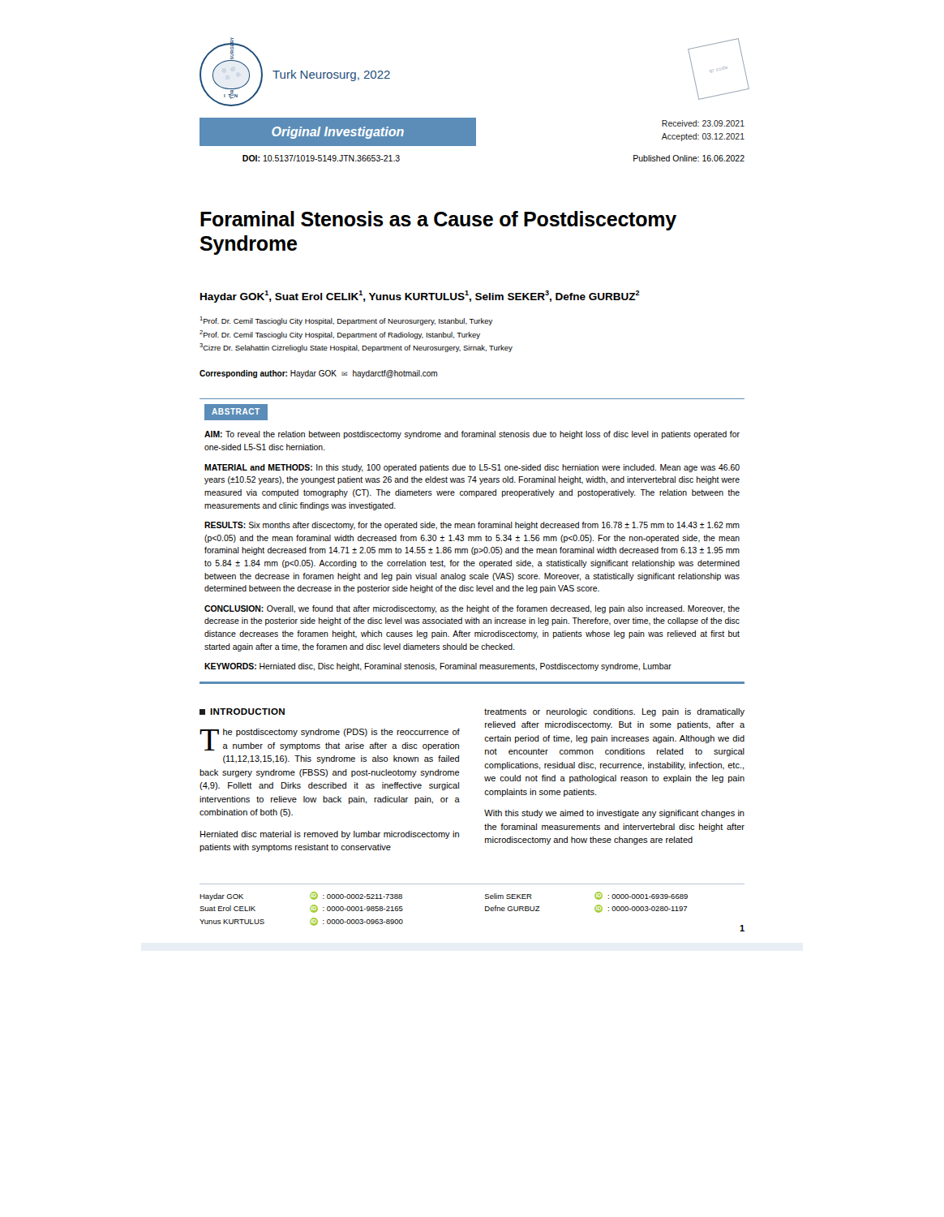TURKISH NEUROSURGERY
I T N
Turk Neurosurg, 2022
qr code
Original Investigation
Received: 23.09.2021
Accepted: 03.12.2021
DOI: 10.5137/1019-5149.JTN.36653-21.3
Published Online: 16.06.2022
Foraminal Stenosis as a Cause of Postdiscectomy Syndrome
Haydar GOK1, Suat Erol CELIK1, Yunus KURTULUS1, Selim SEKER3, Defne GURBUZ2
1Prof. Dr. Cemil Tascioglu City Hospital, Department of Neurosurgery, Istanbul, Turkey
2Prof. Dr. Cemil Tascioglu City Hospital, Department of Radiology, Istanbul, Turkey
3Cizre Dr. Selahattin Cizrelioglu State Hospital, Department of Neurosurgery, Sirnak, Turkey
Corresponding author: Haydar GOK ✉ haydarctf@hotmail.com
ABSTRACT
AIM: To reveal the relation between postdiscectomy syndrome and foraminal stenosis due to height loss of disc level in patients operated for one-sided L5-S1 disc herniation.
MATERIAL and METHODS: In this study, 100 operated patients due to L5-S1 one-sided disc herniation were included. Mean age was 46.60 years (±10.52 years), the youngest patient was 26 and the eldest was 74 years old. Foraminal height, width, and intervertebral disc height were measured via computed tomography (CT). The diameters were compared preoperatively and postoperatively. The relation between the measurements and clinic findings was investigated.
RESULTS: Six months after discectomy, for the operated side, the mean foraminal height decreased from 16.78 ± 1.75 mm to 14.43 ± 1.62 mm (p<0.05) and the mean foraminal width decreased from 6.30 ± 1.43 mm to 5.34 ± 1.56 mm (p<0.05). For the non-operated side, the mean foraminal height decreased from 14.71 ± 2.05 mm to 14.55 ± 1.86 mm (p>0.05) and the mean foraminal width decreased from 6.13 ± 1.95 mm to 5.84 ± 1.84 mm (p<0.05). According to the correlation test, for the operated side, a statistically significant relationship was determined between the decrease in foramen height and leg pain visual analog scale (VAS) score. Moreover, a statistically significant relationship was determined between the decrease in the posterior side height of the disc level and the leg pain VAS score.
CONCLUSION: Overall, we found that after microdiscectomy, as the height of the foramen decreased, leg pain also increased. Moreover, the decrease in the posterior side height of the disc level was associated with an increase in leg pain. Therefore, over time, the collapse of the disc distance decreases the foramen height, which causes leg pain. After microdiscectomy, in patients whose leg pain was relieved at first but started again after a time, the foramen and disc level diameters should be checked.
KEYWORDS: Herniated disc, Disc height, Foraminal stenosis, Foraminal measurements, Postdiscectomy syndrome, Lumbar
INTRODUCTION
The postdiscectomy syndrome (PDS) is the reoccurrence of a number of symptoms that arise after a disc operation (11,12,13,15,16). This syndrome is also known as failed back surgery syndrome (FBSS) and post-nucleotomy syndrome (4,9). Follett and Dirks described it as ineffective surgical interventions to relieve low back pain, radicular pain, or a combination of both (5).
Herniated disc material is removed by lumbar microdiscectomy in patients with symptoms resistant to conservative
treatments or neurologic conditions. Leg pain is dramatically relieved after microdiscectomy. But in some patients, after a certain period of time, leg pain increases again. Although we did not encounter common conditions related to surgical complications, residual disc, recurrence, instability, infection, etc., we could not find a pathological reason to explain the leg pain complaints in some patients.
With this study we aimed to investigate any significant changes in the foraminal measurements and intervertebral disc height after microdiscectomy and how these changes are related
Haydar GOK iD: 0000-0002-5211-7388
Suat Erol CELIK iD: 0000-0001-9858-2165
Yunus KURTULUS iD: 0000-0003-0963-8900
Selim SEKER iD: 0000-0001-6939-6689
Defne GURBUZ iD: 0000-0003-0280-1197
1